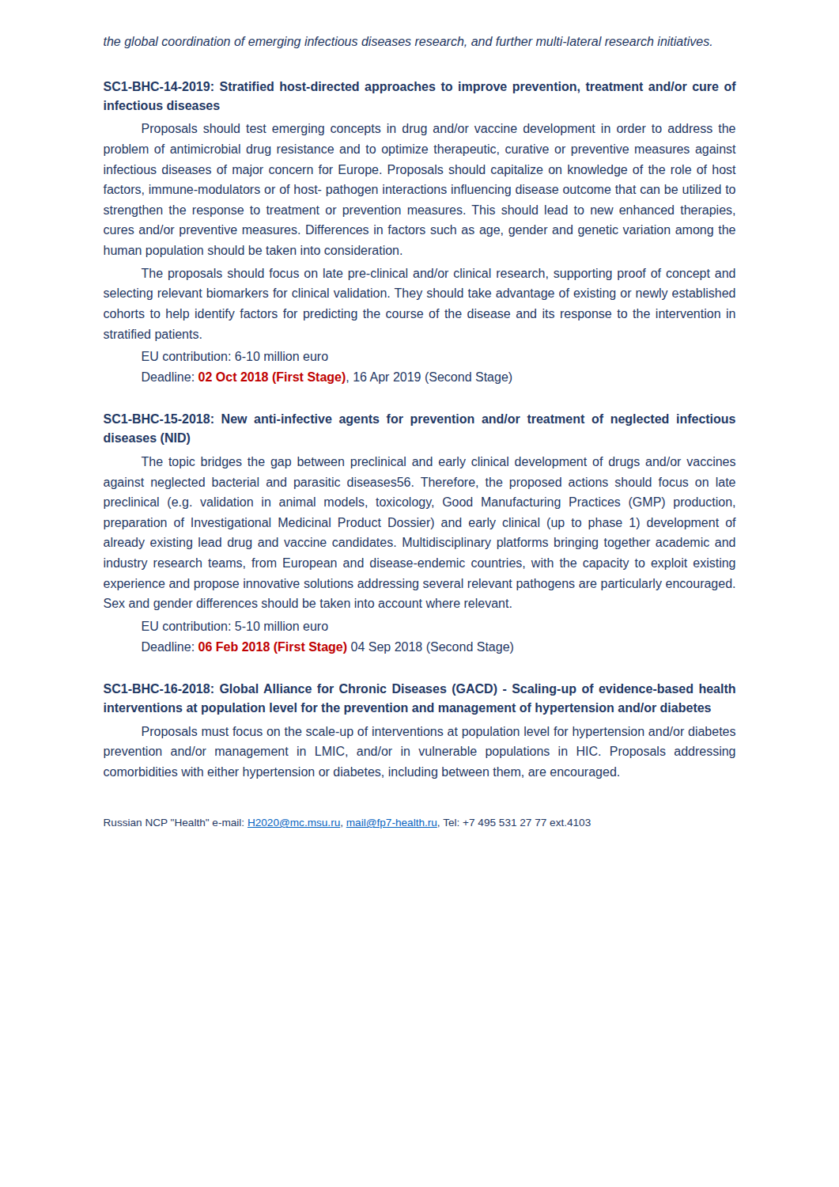the global coordination of emerging infectious diseases research, and further multi-lateral research initiatives.
SC1-BHC-14-2019: Stratified host-directed approaches to improve prevention, treatment and/or cure of infectious diseases
Proposals should test emerging concepts in drug and/or vaccine development in order to address the problem of antimicrobial drug resistance and to optimize therapeutic, curative or preventive measures against infectious diseases of major concern for Europe. Proposals should capitalize on knowledge of the role of host factors, immune-modulators or of host- pathogen interactions influencing disease outcome that can be utilized to strengthen the response to treatment or prevention measures. This should lead to new enhanced therapies, cures and/or preventive measures. Differences in factors such as age, gender and genetic variation among the human population should be taken into consideration.
The proposals should focus on late pre-clinical and/or clinical research, supporting proof of concept and selecting relevant biomarkers for clinical validation. They should take advantage of existing or newly established cohorts to help identify factors for predicting the course of the disease and its response to the intervention in stratified patients.
EU contribution: 6-10 million euro
Deadline: 02 Oct 2018 (First Stage), 16 Apr 2019 (Second Stage)
SC1-BHC-15-2018: New anti-infective agents for prevention and/or treatment of neglected infectious diseases (NID)
The topic bridges the gap between preclinical and early clinical development of drugs and/or vaccines against neglected bacterial and parasitic diseases56. Therefore, the proposed actions should focus on late preclinical (e.g. validation in animal models, toxicology, Good Manufacturing Practices (GMP) production, preparation of Investigational Medicinal Product Dossier) and early clinical (up to phase 1) development of already existing lead drug and vaccine candidates. Multidisciplinary platforms bringing together academic and industry research teams, from European and disease-endemic countries, with the capacity to exploit existing experience and propose innovative solutions addressing several relevant pathogens are particularly encouraged. Sex and gender differences should be taken into account where relevant.
EU contribution: 5-10 million euro
Deadline: 06 Feb 2018 (First Stage) 04 Sep 2018 (Second Stage)
SC1-BHC-16-2018: Global Alliance for Chronic Diseases (GACD) - Scaling-up of evidence-based health interventions at population level for the prevention and management of hypertension and/or diabetes
Proposals must focus on the scale-up of interventions at population level for hypertension and/or diabetes prevention and/or management in LMIC, and/or in vulnerable populations in HIC. Proposals addressing comorbidities with either hypertension or diabetes, including between them, are encouraged.
Russian NCP "Health" e-mail: H2020@mc.msu.ru, mail@fp7-health.ru, Tel: +7 495 531 27 77 ext.4103